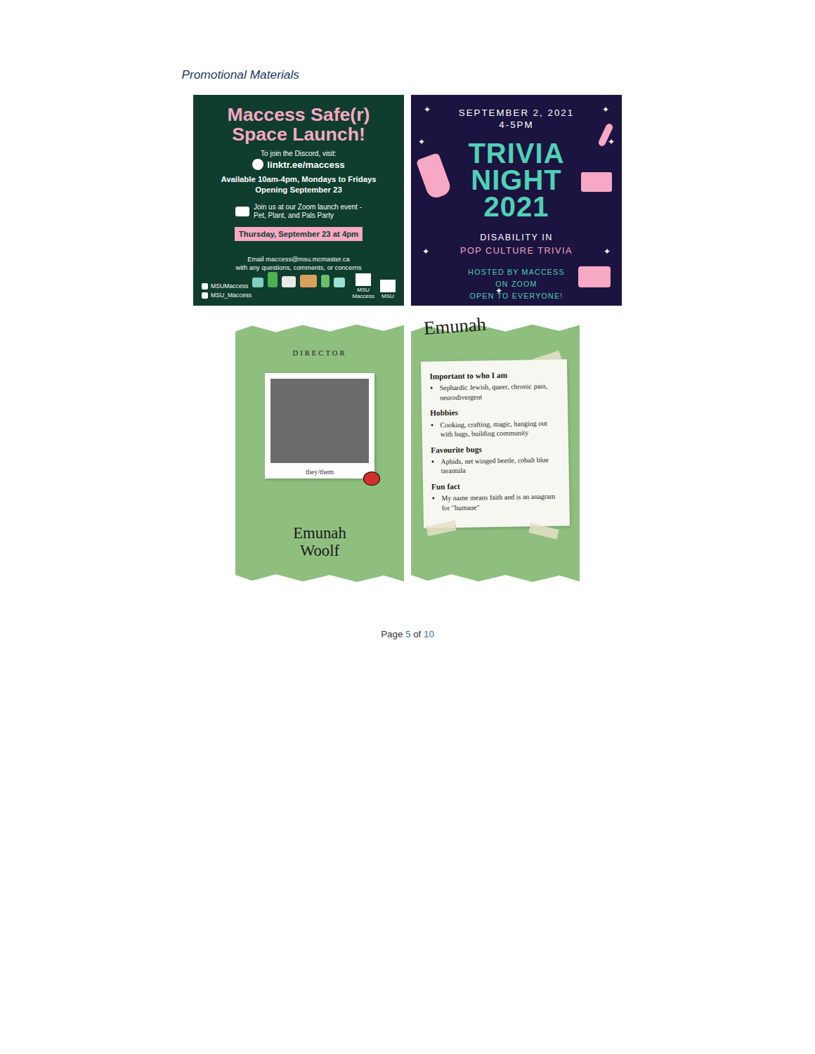Promotional Materials
Maccess Safe(r)
Space Launch!
To join the Discord, visit:
linktr.ee/maccess
Available 10am-4pm, Mondays to Fridays
Opening September 23
Join us at our Zoom launch event -
Pet, Plant, and Pals Party
Thursday, September 23 at 4pm
Email maccess@msu.mcmaster.ca
with any questions, comments, or concerns
MSUMaccess
MSU_Maccess
MSU
Maccess
MSU
✦ ✦ ✦ ✦ ✦ ✦ ✦
SEPTEMBER 2, 2021
4-5PM
TRIVIA
NIGHT
2021
DISABILITY IN
POP CULTURE TRIVIA
HOSTED BY MACCESS
ON ZOOM
OPEN TO EVERYONE!
DIRECTOR
they/them
Emunah
Woolf
Emunah
Important to who I am
Sephardic Jewish, queer, chronic pain, neurodivergent
Hobbies
Cooking, crafting, magic, hanging out with bugs, building community
Favourite bugs
Aphids, net winged beetle, cobalt blue tarantula
Fun fact
My name means faith and is an anagram for "humane"
Page 5 of 10